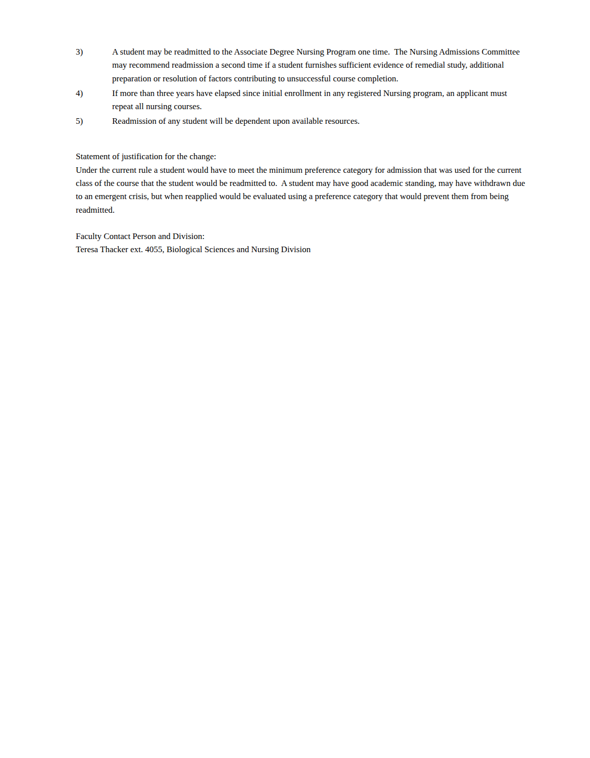3) A student may be readmitted to the Associate Degree Nursing Program one time. The Nursing Admissions Committee may recommend readmission a second time if a student furnishes sufficient evidence of remedial study, additional preparation or resolution of factors contributing to unsuccessful course completion.
4) If more than three years have elapsed since initial enrollment in any registered Nursing program, an applicant must repeat all nursing courses.
5) Readmission of any student will be dependent upon available resources.
Statement of justification for the change:
Under the current rule a student would have to meet the minimum preference category for admission that was used for the current class of the course that the student would be readmitted to. A student may have good academic standing, may have withdrawn due to an emergent crisis, but when reapplied would be evaluated using a preference category that would prevent them from being readmitted.
Faculty Contact Person and Division:
Teresa Thacker ext. 4055, Biological Sciences and Nursing Division